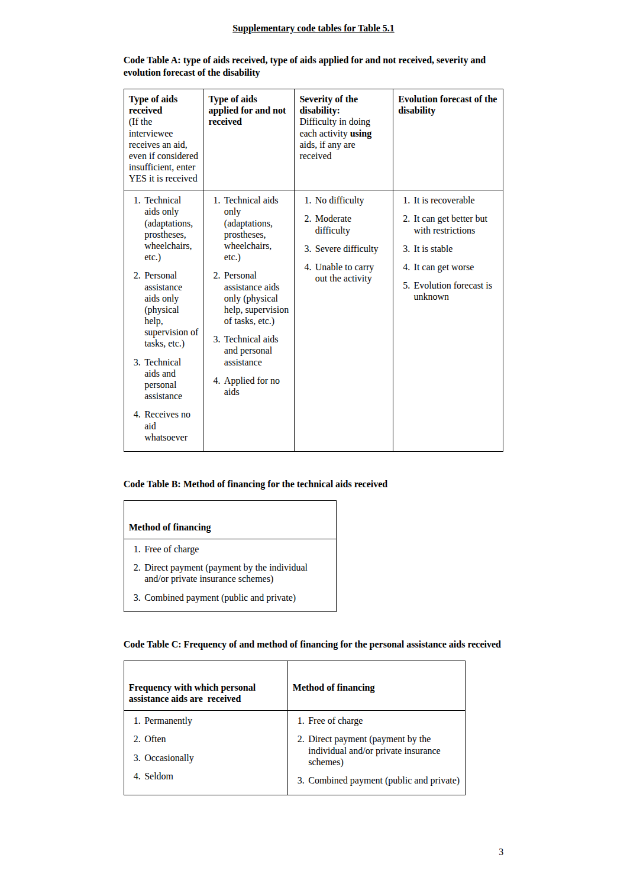Supplementary code tables for Table 5.1
Code Table A: type of aids received, type of aids applied for and not received, severity and evolution forecast of the disability
| Type of aids received (If the interviewee receives an aid, even if considered insufficient, enter YES it is received | Type of aids applied for and not received | Severity of the disability: Difficulty in doing each activity using aids, if any are received | Evolution forecast of the disability |
| --- | --- | --- | --- |
| Technical aids only (adaptations, prostheses, wheelchairs, etc.) Personal assistance aids only (physical help, supervision of tasks, etc.) Technical aids and personal assistance Receives no aid whatsoever | Technical aids only (adaptations, prostheses, wheelchairs, etc.) Personal assistance aids only (physical help, supervision of tasks, etc.) Technical aids and personal assistance Applied for no aids | No difficulty Moderate difficulty Severe difficulty Unable to carry out the activity | It is recoverable It can get better but with restrictions It is stable It can get worse Evolution forecast is unknown |
Code Table B: Method of financing for the technical aids received
| Method of financing |
| --- |
| Free of charge Direct payment (payment by the individual and/or private insurance schemes) Combined payment (public and private) |
Code Table C: Frequency of and method of financing for the personal assistance aids received
| Frequency with which personal assistance aids are received | Method of financing |
| --- | --- |
| Permanently Often Occasionally Seldom | Free of charge Direct payment (payment by the individual and/or private insurance schemes) Combined payment (public and private) |
3